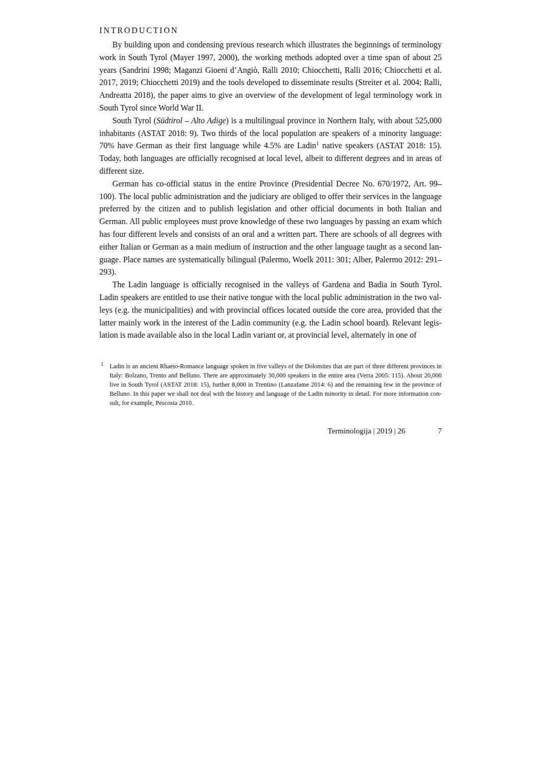Introduction
By building upon and condensing previous research which illustrates the beginnings of terminology work in South Tyrol (Mayer 1997, 2000), the working methods adopted over a time span of about 25 years (Sandrini 1998; Maganzi Gioeni d’Angiò, Ralli 2010; Chiocchetti, Ralli 2016; Chiocchetti et al. 2017, 2019; Chiocchetti 2019) and the tools developed to disseminate results (Streiter et al. 2004; Ralli, Andreatta 2018), the paper aims to give an overview of the development of legal terminology work in South Tyrol since World War II.
South Tyrol (Südtirol – Alto Adige) is a multilingual province in Northern Italy, with about 525,000 inhabitants (ASTAT 2018: 9). Two thirds of the local population are speakers of a minority language: 70% have German as their first language while 4.5% are Ladin1 native speakers (ASTAT 2018: 15). Today, both languages are officially recognised at local level, albeit to different degrees and in areas of different size.
German has co-official status in the entire Province (Presidential Decree No. 670/1972, Art. 99–100). The local public administration and the judiciary are obliged to offer their services in the language preferred by the citizen and to publish legislation and other official documents in both Italian and German. All public employees must prove knowledge of these two languages by passing an exam which has four different levels and consists of an oral and a written part. There are schools of all degrees with either Italian or German as a main medium of instruction and the other language taught as a second language. Place names are systematically bilingual (Palermo, Woelk 2011: 301; Alber, Palermo 2012: 291–293).
The Ladin language is officially recognised in the valleys of Gardena and Badia in South Tyrol. Ladin speakers are entitled to use their native tongue with the local public administration in the two valleys (e.g. the municipalities) and with provincial offices located outside the core area, provided that the latter mainly work in the interest of the Ladin community (e.g. the Ladin school board). Relevant legislation is made available also in the local Ladin variant or, at provincial level, alternately in one of
Ladin is an ancient Rhaeto-Romance language spoken in five valleys of the Dolomites that are part of three different provinces in Italy: Bolzano, Trento and Belluno. There are approximately 30,000 speakers in the entire area (Verra 2005: 115). About 20,000 live in South Tyrol (ASTAT 2018: 15), further 8,000 in Trentino (Lanzafame 2014: 6) and the remaining few in the province of Belluno. In this paper we shall not deal with the history and language of the Ladin minority in detail. For more information consult, for example, Pescosta 2010.
Terminologija | 2019 | 26 7